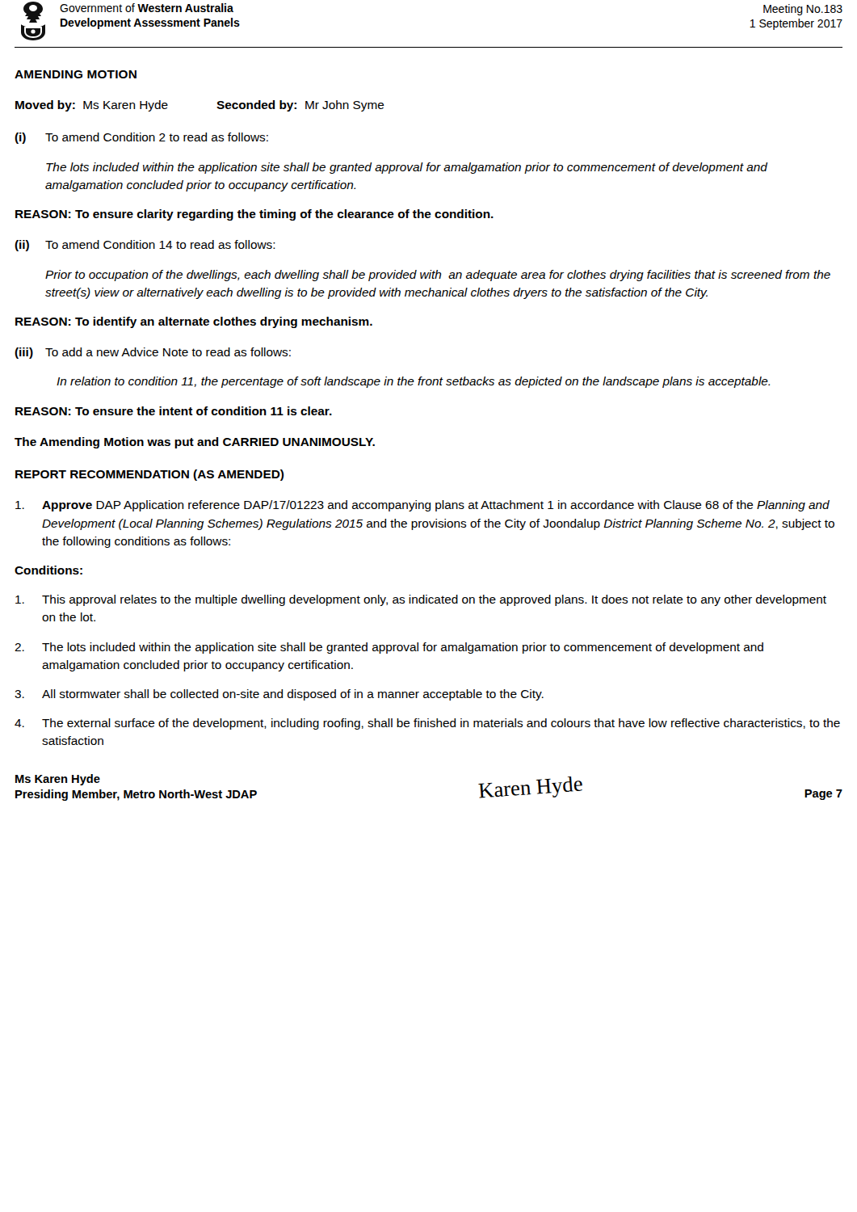Government of Western Australia
Development Assessment Panels
Meeting No.183
1 September 2017
AMENDING MOTION
Moved by: Ms Karen Hyde Seconded by: Mr John Syme
(i)
To amend Condition 2 to read as follows:
The lots included within the application site shall be granted approval for amalgamation prior to commencement of development and amalgamation concluded prior to occupancy certification.
REASON: To ensure clarity regarding the timing of the clearance of the condition.
(ii)
To amend Condition 14 to read as follows:
Prior to occupation of the dwellings, each dwelling shall be provided with an adequate area for clothes drying facilities that is screened from the street(s) view or alternatively each dwelling is to be provided with mechanical clothes dryers to the satisfaction of the City.
REASON: To identify an alternate clothes drying mechanism.
(iii)
To add a new Advice Note to read as follows:
In relation to condition 11, the percentage of soft landscape in the front setbacks as depicted on the landscape plans is acceptable.
REASON: To ensure the intent of condition 11 is clear.
The Amending Motion was put and CARRIED UNANIMOUSLY.
REPORT RECOMMENDATION (AS AMENDED)
Approve DAP Application reference DAP/17/01223 and accompanying plans at Attachment 1 in accordance with Clause 68 of the Planning and Development (Local Planning Schemes) Regulations 2015 and the provisions of the City of Joondalup District Planning Scheme No. 2, subject to the following conditions as follows:
Conditions:
This approval relates to the multiple dwelling development only, as indicated on the approved plans. It does not relate to any other development on the lot.
The lots included within the application site shall be granted approval for amalgamation prior to commencement of development and amalgamation concluded prior to occupancy certification.
All stormwater shall be collected on-site and disposed of in a manner acceptable to the City.
The external surface of the development, including roofing, shall be finished in materials and colours that have low reflective characteristics, to the satisfaction
Ms Karen Hyde
Presiding Member, Metro North-West JDAP
Karen Hyde
Page 7